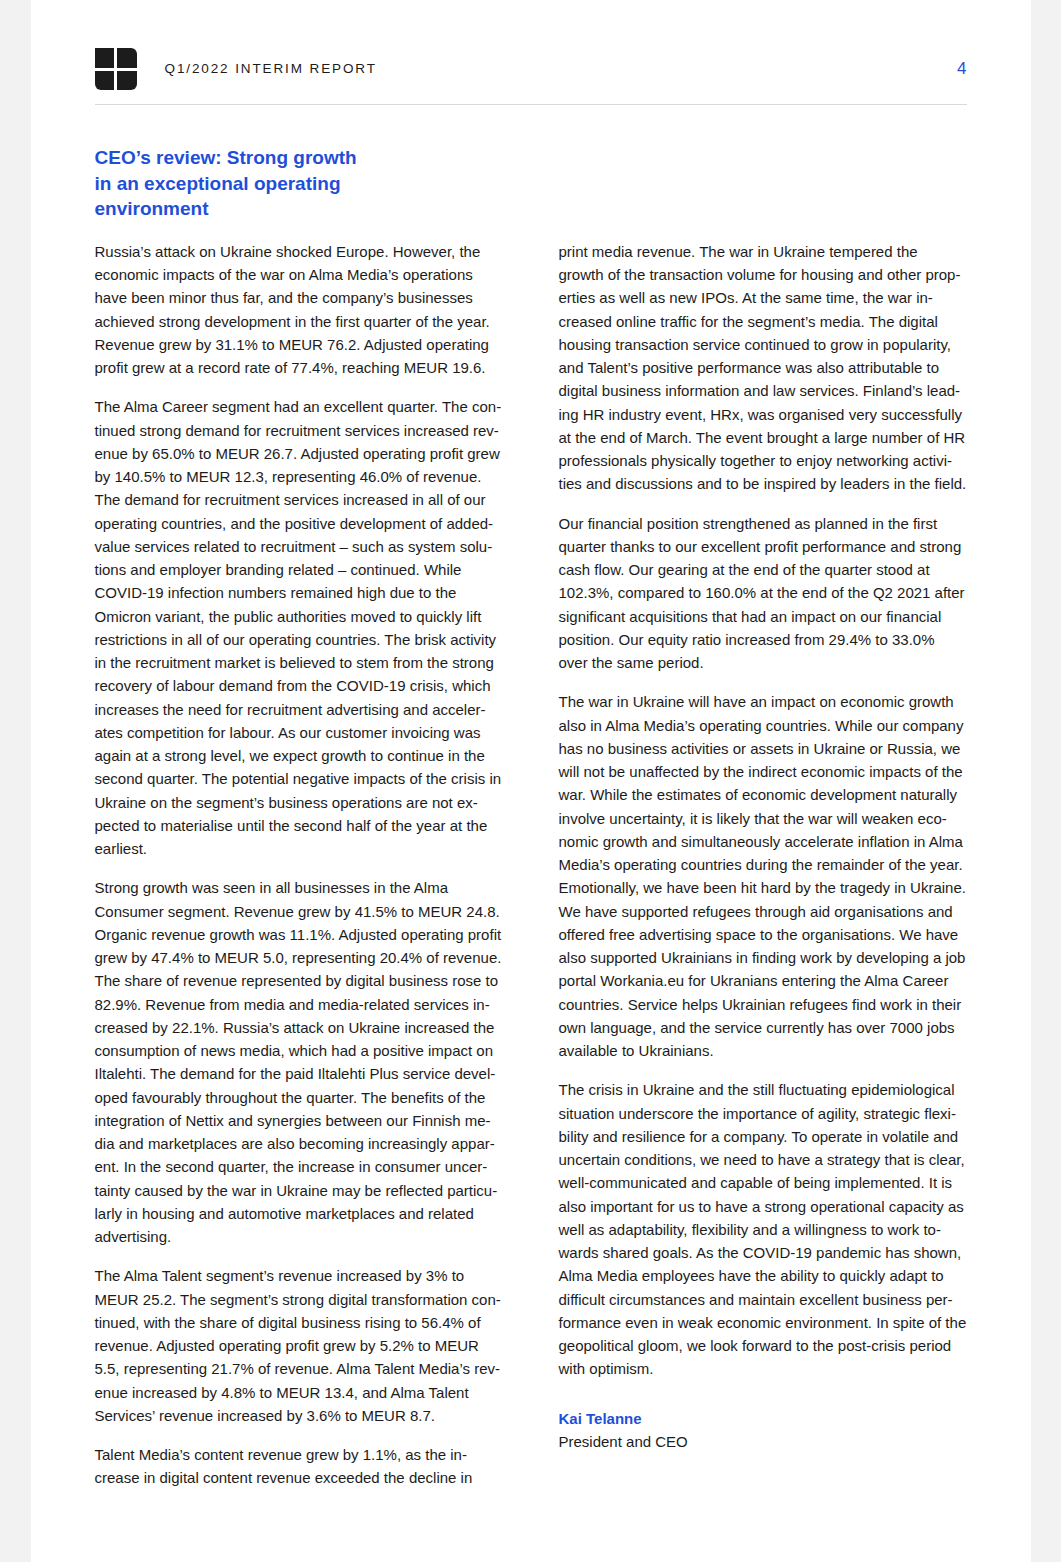alma
Q1/2022 Interim Report
4
CEO’s review: Strong growth in an exceptional operating environment
Russia’s attack on Ukraine shocked Europe. However, the economic impacts of the war on Alma Media’s operations have been minor thus far, and the company’s businesses achieved strong development in the first quarter of the year. Revenue grew by 31.1% to MEUR 76.2. Adjusted operating profit grew at a record rate of 77.4%, reaching MEUR 19.6.
The Alma Career segment had an excellent quarter. The continued strong demand for recruitment services increased revenue by 65.0% to MEUR 26.7. Adjusted operating profit grew by 140.5% to MEUR 12.3, representing 46.0% of revenue. The demand for recruitment services increased in all of our operating countries, and the positive development of added-value services related to recruitment – such as system solutions and employer branding related – continued. While COVID-19 infection numbers remained high due to the Omicron variant, the public authorities moved to quickly lift restrictions in all of our operating countries. The brisk activity in the recruitment market is believed to stem from the strong recovery of labour demand from the COVID-19 crisis, which increases the need for recruitment advertising and accelerates competition for labour. As our customer invoicing was again at a strong level, we expect growth to continue in the second quarter. The potential negative impacts of the crisis in Ukraine on the segment’s business operations are not expected to materialise until the second half of the year at the earliest.
Strong growth was seen in all businesses in the Alma Consumer segment. Revenue grew by 41.5% to MEUR 24.8. Organic revenue growth was 11.1%. Adjusted operating profit grew by 47.4% to MEUR 5.0, representing 20.4% of revenue. The share of revenue represented by digital business rose to 82.9%. Revenue from media and media-related services increased by 22.1%. Russia’s attack on Ukraine increased the consumption of news media, which had a positive impact on Iltalehti. The demand for the paid Iltalehti Plus service developed favourably throughout the quarter. The benefits of the integration of Nettix and synergies between our Finnish media and marketplaces are also becoming increasingly apparent. In the second quarter, the increase in consumer uncertainty caused by the war in Ukraine may be reflected particularly in housing and automotive marketplaces and related advertising.
The Alma Talent segment’s revenue increased by 3% to MEUR 25.2. The segment’s strong digital transformation continued, with the share of digital business rising to 56.4% of revenue. Adjusted operating profit grew by 5.2% to MEUR 5.5, representing 21.7% of revenue. Alma Talent Media’s revenue increased by 4.8% to MEUR 13.4, and Alma Talent Services’ revenue increased by 3.6% to MEUR 8.7.
Talent Media’s content revenue grew by 1.1%, as the increase in digital content revenue exceeded the decline in print media revenue. The war in Ukraine tempered the growth of the transaction volume for housing and other properties as well as new IPOs. At the same time, the war increased online traffic for the segment’s media. The digital housing transaction service continued to grow in popularity, and Talent’s positive performance was also attributable to digital business information and law services. Finland’s leading HR industry event, HRx, was organised very successfully at the end of March. The event brought a large number of HR professionals physically together to enjoy networking activities and discussions and to be inspired by leaders in the field.
Our financial position strengthened as planned in the first quarter thanks to our excellent profit performance and strong cash flow. Our gearing at the end of the quarter stood at 102.3%, compared to 160.0% at the end of the Q2 2021 after significant acquisitions that had an impact on our financial position. Our equity ratio increased from 29.4% to 33.0% over the same period.
The war in Ukraine will have an impact on economic growth also in Alma Media’s operating countries. While our company has no business activities or assets in Ukraine or Russia, we will not be unaffected by the indirect economic impacts of the war. While the estimates of economic development naturally involve uncertainty, it is likely that the war will weaken economic growth and simultaneously accelerate inflation in Alma Media’s operating countries during the remainder of the year. Emotionally, we have been hit hard by the tragedy in Ukraine. We have supported refugees through aid organisations and offered free advertising space to the organisations. We have also supported Ukrainians in finding work by developing a job portal Workania.eu for Ukranians entering the Alma Career countries. Service helps Ukrainian refugees find work in their own language, and the service currently has over 7000 jobs available to Ukrainians.
The crisis in Ukraine and the still fluctuating epidemiological situation underscore the importance of agility, strategic flexibility and resilience for a company. To operate in volatile and uncertain conditions, we need to have a strategy that is clear, well-communicated and capable of being implemented. It is also important for us to have a strong operational capacity as well as adaptability, flexibility and a willingness to work towards shared goals. As the COVID-19 pandemic has shown, Alma Media employees have the ability to quickly adapt to difficult circumstances and maintain excellent business performance even in weak economic environment. In spite of the geopolitical gloom, we look forward to the post-crisis period with optimism.
Kai Telanne
President and CEO